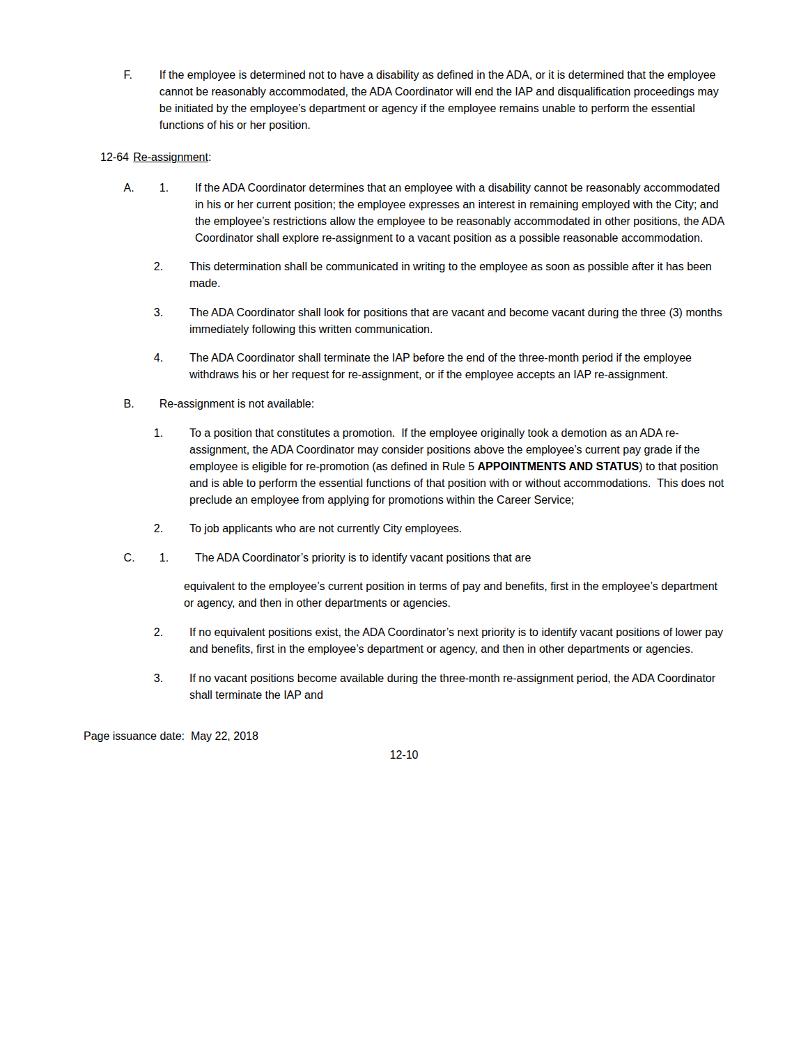F. If the employee is determined not to have a disability as defined in the ADA, or it is determined that the employee cannot be reasonably accommodated, the ADA Coordinator will end the IAP and disqualification proceedings may be initiated by the employee’s department or agency if the employee remains unable to perform the essential functions of his or her position.
12-64 Re-assignment:
A. 1. If the ADA Coordinator determines that an employee with a disability cannot be reasonably accommodated in his or her current position; the employee expresses an interest in remaining employed with the City; and the employee’s restrictions allow the employee to be reasonably accommodated in other positions, the ADA Coordinator shall explore re-assignment to a vacant position as a possible reasonable accommodation.
2. This determination shall be communicated in writing to the employee as soon as possible after it has been made.
3. The ADA Coordinator shall look for positions that are vacant and become vacant during the three (3) months immediately following this written communication.
4. The ADA Coordinator shall terminate the IAP before the end of the three-month period if the employee withdraws his or her request for re-assignment, or if the employee accepts an IAP re-assignment.
B. Re-assignment is not available:
1. To a position that constitutes a promotion. If the employee originally took a demotion as an ADA re-assignment, the ADA Coordinator may consider positions above the employee’s current pay grade if the employee is eligible for re-promotion (as defined in Rule 5 APPOINTMENTS AND STATUS) to that position and is able to perform the essential functions of that position with or without accommodations. This does not preclude an employee from applying for promotions within the Career Service;
2. To job applicants who are not currently City employees.
C. 1. The ADA Coordinator’s priority is to identify vacant positions that are
equivalent to the employee’s current position in terms of pay and benefits, first in the employee’s department or agency, and then in other departments or agencies.
2. If no equivalent positions exist, the ADA Coordinator’s next priority is to identify vacant positions of lower pay and benefits, first in the employee’s department or agency, and then in other departments or agencies.
3. If no vacant positions become available during the three-month re-assignment period, the ADA Coordinator shall terminate the IAP and
Page issuance date: May 22, 2018
12-10